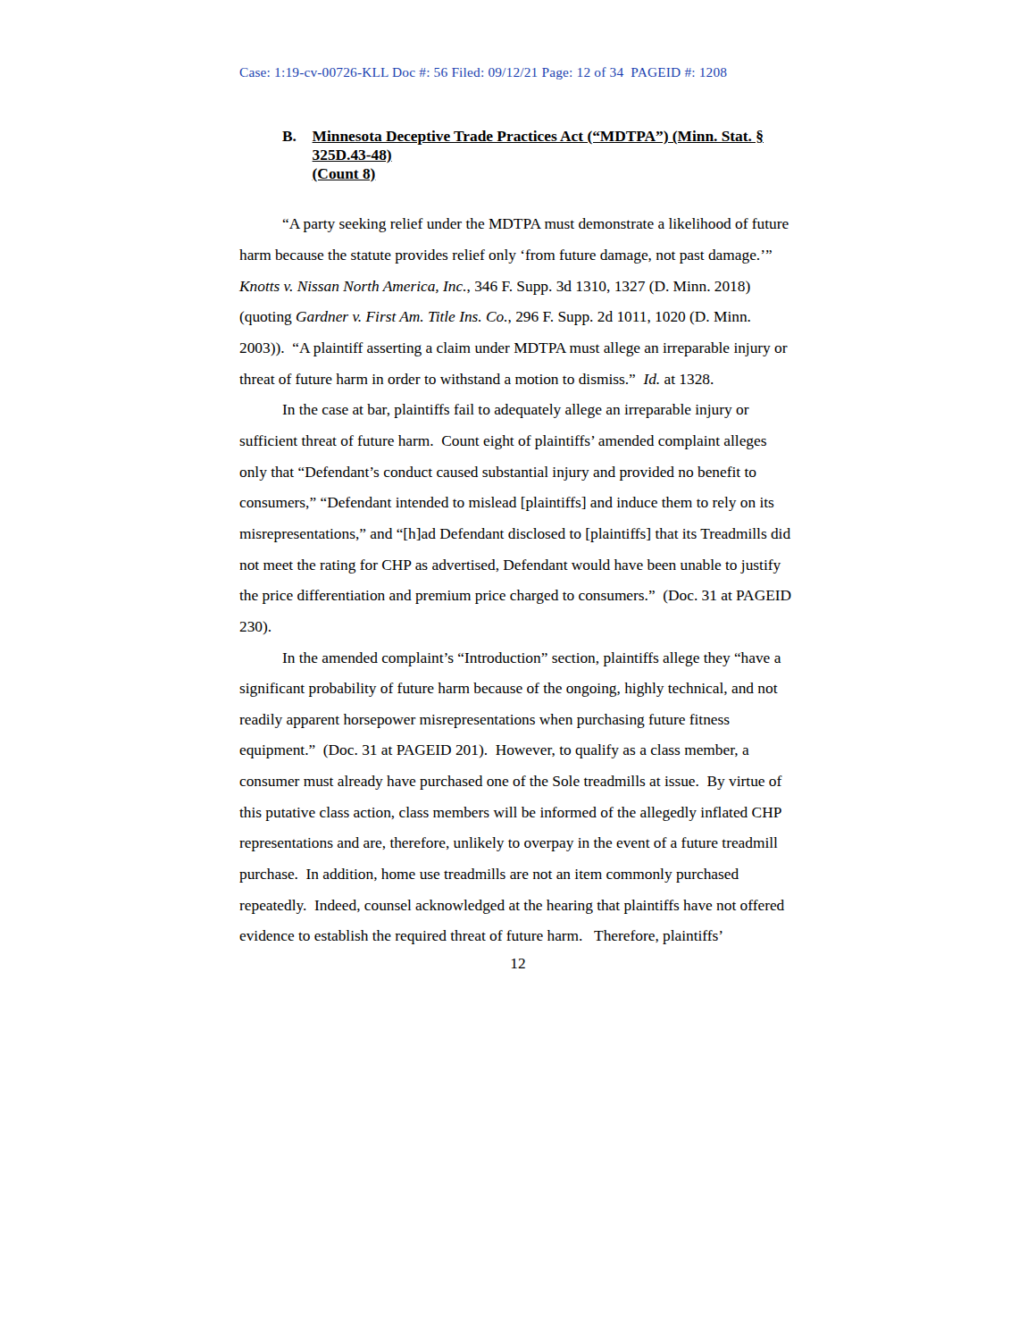Case: 1:19-cv-00726-KLL Doc #: 56 Filed: 09/12/21 Page: 12 of 34 PAGEID #: 1208
B. Minnesota Deceptive Trade Practices Act (“MDTPA”) (Minn. Stat. § 325D.43-48)
(Count 8)
“A party seeking relief under the MDTPA must demonstrate a likelihood of future harm because the statute provides relief only ‘from future damage, not past damage.’” Knotts v. Nissan North America, Inc., 346 F. Supp. 3d 1310, 1327 (D. Minn. 2018) (quoting Gardner v. First Am. Title Ins. Co., 296 F. Supp. 2d 1011, 1020 (D. Minn. 2003)). “A plaintiff asserting a claim under MDTPA must allege an irreparable injury or threat of future harm in order to withstand a motion to dismiss.” Id. at 1328.
In the case at bar, plaintiffs fail to adequately allege an irreparable injury or sufficient threat of future harm. Count eight of plaintiffs’ amended complaint alleges only that “Defendant’s conduct caused substantial injury and provided no benefit to consumers,” “Defendant intended to mislead [plaintiffs] and induce them to rely on its misrepresentations,” and “[h]ad Defendant disclosed to [plaintiffs] that its Treadmills did not meet the rating for CHP as advertised, Defendant would have been unable to justify the price differentiation and premium price charged to consumers.” (Doc. 31 at PAGEID 230).
In the amended complaint’s “Introduction” section, plaintiffs allege they “have a significant probability of future harm because of the ongoing, highly technical, and not readily apparent horsepower misrepresentations when purchasing future fitness equipment.” (Doc. 31 at PAGEID 201). However, to qualify as a class member, a consumer must already have purchased one of the Sole treadmills at issue. By virtue of this putative class action, class members will be informed of the allegedly inflated CHP representations and are, therefore, unlikely to overpay in the event of a future treadmill purchase. In addition, home use treadmills are not an item commonly purchased repeatedly. Indeed, counsel acknowledged at the hearing that plaintiffs have not offered evidence to establish the required threat of future harm. Therefore, plaintiffs’
12